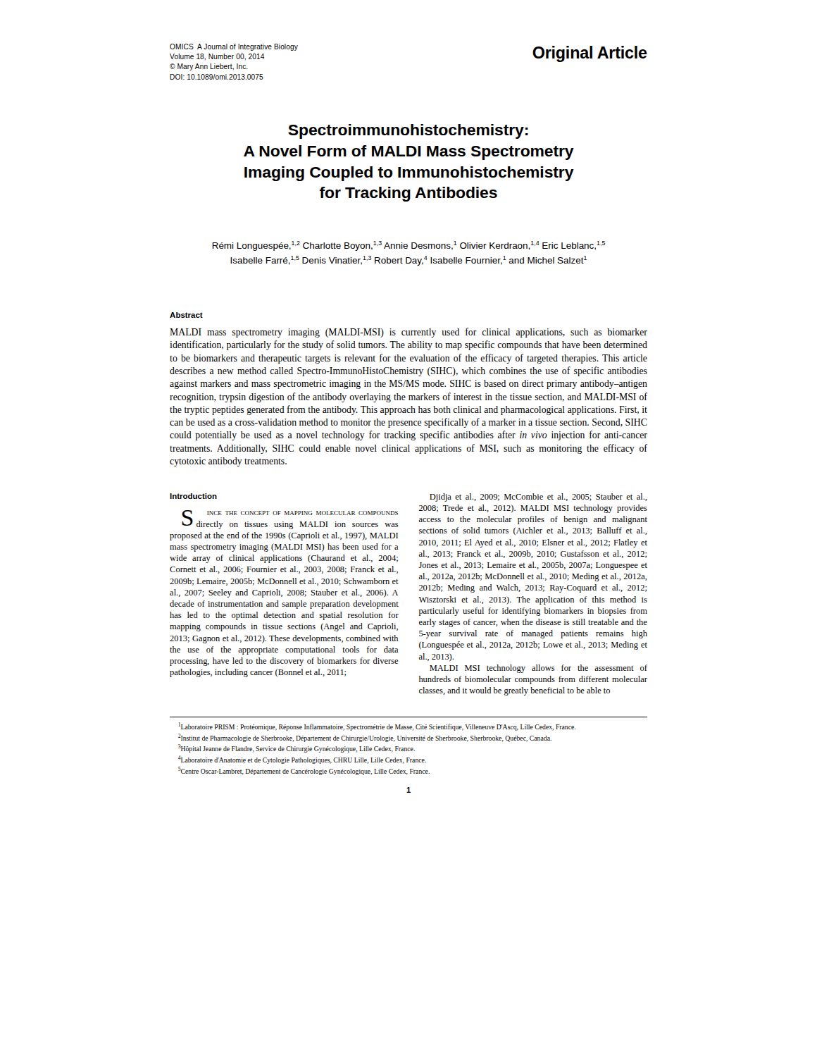OMICS A Journal of Integrative Biology
Volume 18, Number 00, 2014
© Mary Ann Liebert, Inc.
DOI: 10.1089/omi.2013.0075
Original Article
Spectroimmunohistochemistry:
A Novel Form of MALDI Mass Spectrometry
Imaging Coupled to Immunohistochemistry
for Tracking Antibodies
Rémi Longuespée,1,2 Charlotte Boyon,1,3 Annie Desmons,1 Olivier Kerdraon,1,4 Eric Leblanc,1,5
Isabelle Farré,1,5 Denis Vinatier,1,3 Robert Day,4 Isabelle Fournier,1 and Michel Salzet1
Abstract
MALDI mass spectrometry imaging (MALDI-MSI) is currently used for clinical applications, such as biomarker identification, particularly for the study of solid tumors. The ability to map specific compounds that have been determined to be biomarkers and therapeutic targets is relevant for the evaluation of the efficacy of targeted therapies. This article describes a new method called Spectro-ImmunoHistoChemistry (SIHC), which combines the use of specific antibodies against markers and mass spectrometric imaging in the MS/MS mode. SIHC is based on direct primary antibody–antigen recognition, trypsin digestion of the antibody overlaying the markers of interest in the tissue section, and MALDI-MSI of the tryptic peptides generated from the antibody. This approach has both clinical and pharmacological applications. First, it can be used as a cross-validation method to monitor the presence specifically of a marker in a tissue section. Second, SIHC could potentially be used as a novel technology for tracking specific antibodies after in vivo injection for anti-cancer treatments. Additionally, SIHC could enable novel clinical applications of MSI, such as monitoring the efficacy of cytotoxic antibody treatments.
Introduction
Since the concept of mapping molecular compounds directly on tissues using MALDI ion sources was proposed at the end of the 1990s (Caprioli et al., 1997), MALDI mass spectrometry imaging (MALDI MSI) has been used for a wide array of clinical applications (Chaurand et al., 2004; Cornett et al., 2006; Fournier et al., 2003, 2008; Franck et al., 2009b; Lemaire, 2005b; McDonnell et al., 2010; Schwamborn et al., 2007; Seeley and Caprioli, 2008; Stauber et al., 2006). A decade of instrumentation and sample preparation development has led to the optimal detection and spatial resolution for mapping compounds in tissue sections (Angel and Caprioli, 2013; Gagnon et al., 2012). These developments, combined with the use of the appropriate computational tools for data processing, have led to the discovery of biomarkers for diverse pathologies, including cancer (Bonnel et al., 2011;
Djidja et al., 2009; McCombie et al., 2005; Stauber et al., 2008; Trede et al., 2012). MALDI MSI technology provides access to the molecular profiles of benign and malignant sections of solid tumors (Aichler et al., 2013; Balluff et al., 2010, 2011; El Ayed et al., 2010; Elsner et al., 2012; Flatley et al., 2013; Franck et al., 2009b, 2010; Gustafsson et al., 2012; Jones et al., 2013; Lemaire et al., 2005b, 2007a; Longuespee et al., 2012a, 2012b; McDonnell et al., 2010; Meding et al., 2012a, 2012b; Meding and Walch, 2013; Ray-Coquard et al., 2012; Wisztorski et al., 2013). The application of this method is particularly useful for identifying biomarkers in biopsies from early stages of cancer, when the disease is still treatable and the 5-year survival rate of managed patients remains high (Longuespée et al., 2012a, 2012b; Lowe et al., 2013; Meding et al., 2013).
MALDI MSI technology allows for the assessment of hundreds of biomolecular compounds from different molecular classes, and it would be greatly beneficial to be able to
1Laboratoire PRISM : Protéomique, Réponse Inflammatoire, Spectrométrie de Masse, Cité Scientifique, Villeneuve D'Ascq, Lille Cedex, France.
2Institut de Pharmacologie de Sherbrooke, Département de Chirurgie/Urologie, Université de Sherbrooke, Sherbrooke, Québec, Canada.
3Hôpital Jeanne de Flandre, Service de Chirurgie Gynécologique, Lille Cedex, France.
4Laboratoire d'Anatomie et de Cytologie Pathologiques, CHRU Lille, Lille Cedex, France.
5Centre Oscar-Lambret, Département de Cancérologie Gynécologique, Lille Cedex, France.
1